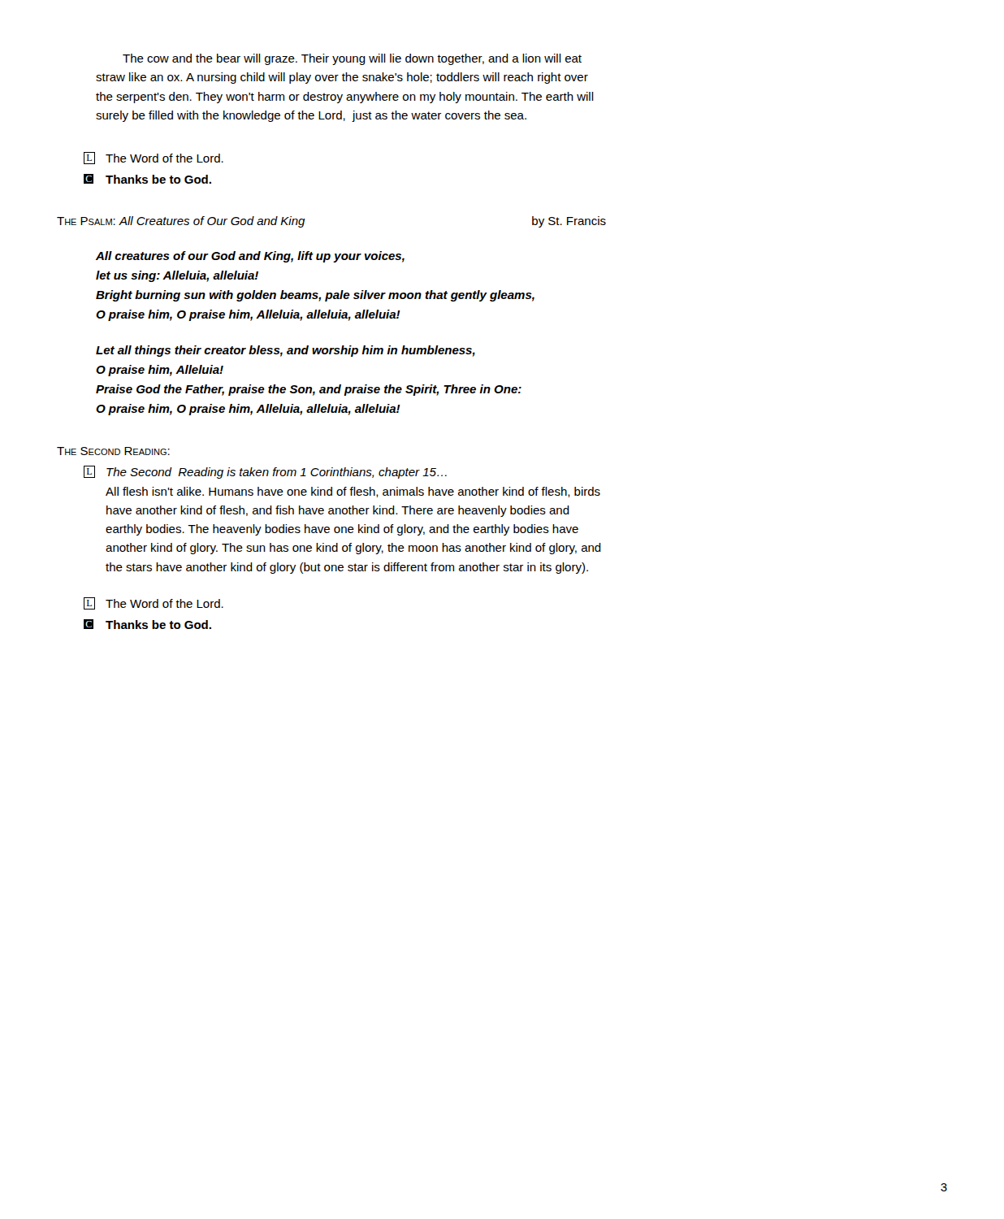The cow and the bear will graze. Their young will lie down together, and a lion will eat straw like an ox. A nursing child will play over the snake's hole; toddlers will reach right over the serpent's den. They won't harm or destroy anywhere on my holy mountain. The earth will surely be filled with the knowledge of the Lord, just as the water covers the sea.
L The Word of the Lord.
C Thanks be to God.
The Psalm: All Creatures of Our God and King by St. Francis
All creatures of our God and King, lift up your voices,
let us sing: Alleluia, alleluia!
Bright burning sun with golden beams, pale silver moon that gently gleams,
O praise him, O praise him, Alleluia, alleluia, alleluia!
Let all things their creator bless, and worship him in humbleness,
O praise him, Alleluia!
Praise God the Father, praise the Son, and praise the Spirit, Three in One:
O praise him, O praise him, Alleluia, alleluia, alleluia!
The Second Reading:
L The Second Reading is taken from 1 Corinthians, chapter 15…
All flesh isn't alike. Humans have one kind of flesh, animals have another kind of flesh, birds have another kind of flesh, and fish have another kind. There are heavenly bodies and earthly bodies. The heavenly bodies have one kind of glory, and the earthly bodies have another kind of glory. The sun has one kind of glory, the moon has another kind of glory, and the stars have another kind of glory (but one star is different from another star in its glory).
L The Word of the Lord.
C Thanks be to God.
3